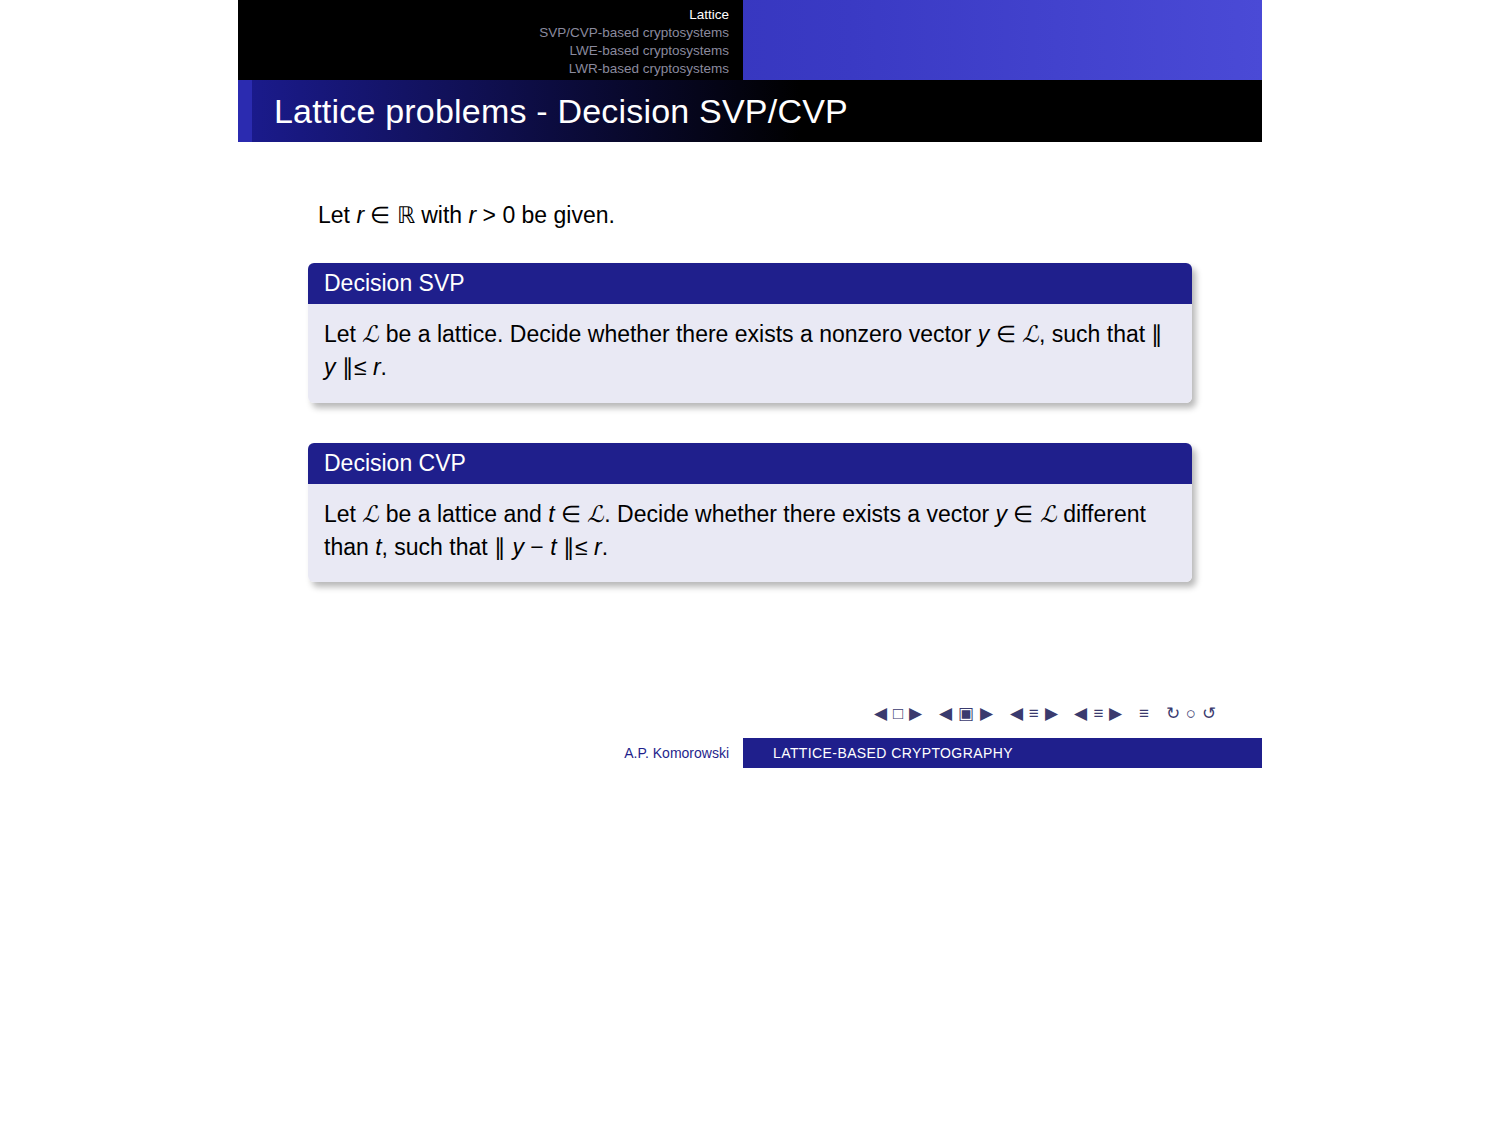Lattice
SVP/CVP-based cryptosystems
LWE-based cryptosystems
LWR-based cryptosystems
Lattice problems - Decision SVP/CVP
Let r ∈ ℝ with r > 0 be given.
Decision SVP
Let ℒ be a lattice. Decide whether there exists a nonzero vector y ∈ ℒ, such that ∥ y ∥≤ r.
Decision CVP
Let ℒ be a lattice and t ∈ ℒ. Decide whether there exists a vector y ∈ ℒ different than t, such that ∥ y − t ∥≤ r.
◀□▶ ◀▣▶ ◀≡▶ ◀≡▶ ≡ ↻○↺
A.P. Komorowski
LATTICE-BASED CRYPTOGRAPHY